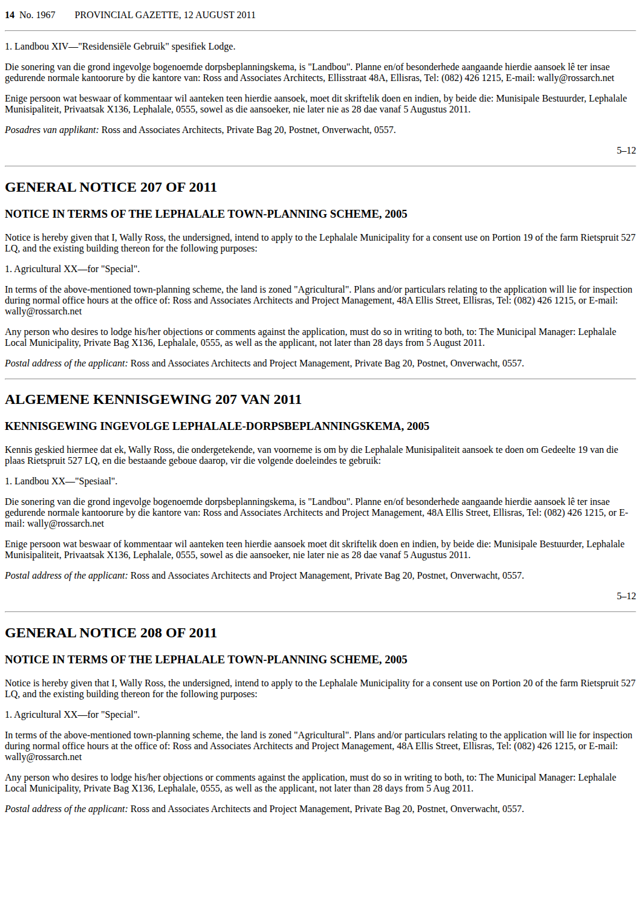14 No. 1967 PROVINCIAL GAZETTE, 12 AUGUST 2011
1. Landbou XIV—"Residensiële Gebruik" spesifiek Lodge.
Die sonering van die grond ingevolge bogenoemde dorpsbeplanningskema, is "Landbou". Planne en/of besonderhede aangaande hierdie aansoek lê ter insae gedurende normale kantoorure by die kantore van: Ross and Associates Architects, Ellisstraat 48A, Ellisras, Tel: (082) 426 1215, E-mail: wally@rossarch.net
Enige persoon wat beswaar of kommentaar wil aanteken teen hierdie aansoek, moet dit skriftelik doen en indien, by beide die: Munisipale Bestuurder, Lephalale Munisipaliteit, Privaatsak X136, Lephalale, 0555, sowel as die aansoeker, nie later nie as 28 dae vanaf 5 Augustus 2011.
Posadres van applikant: Ross and Associates Architects, Private Bag 20, Postnet, Onverwacht, 0557.
5–12
GENERAL NOTICE 207 OF 2011
NOTICE IN TERMS OF THE LEPHALALE TOWN-PLANNING SCHEME, 2005
Notice is hereby given that I, Wally Ross, the undersigned, intend to apply to the Lephalale Municipality for a consent use on Portion 19 of the farm Rietspruit 527 LQ, and the existing building thereon for the following purposes:
1. Agricultural XX—for "Special".
In terms of the above-mentioned town-planning scheme, the land is zoned "Agricultural". Plans and/or particulars relating to the application will lie for inspection during normal office hours at the office of: Ross and Associates Architects and Project Management, 48A Ellis Street, Ellisras, Tel: (082) 426 1215, or E-mail: wally@rossarch.net
Any person who desires to lodge his/her objections or comments against the application, must do so in writing to both, to: The Municipal Manager: Lephalale Local Municipality, Private Bag X136, Lephalale, 0555, as well as the applicant, not later than 28 days from 5 August 2011.
Postal address of the applicant: Ross and Associates Architects and Project Management, Private Bag 20, Postnet, Onverwacht, 0557.
ALGEMENE KENNISGEWING 207 VAN 2011
KENNISGEWING INGEVOLGE LEPHALALE-DORPSBEPLANNINGSKEMA, 2005
Kennis geskied hiermee dat ek, Wally Ross, die ondergetekende, van voorneme is om by die Lephalale Munisipaliteit aansoek te doen om Gedeelte 19 van die plaas Rietspruit 527 LQ, en die bestaande geboue daarop, vir die volgende doeleindes te gebruik:
1. Landbou XX—"Spesiaal".
Die sonering van die grond ingevolge bogenoemde dorpsbeplanningskema, is "Landbou". Planne en/of besonderhede aangaande hierdie aansoek lê ter insae gedurende normale kantoorure by die kantore van: Ross and Associates Architects and Project Management, 48A Ellis Street, Ellisras, Tel: (082) 426 1215, or E-mail: wally@rossarch.net
Enige persoon wat beswaar of kommentaar wil aanteken teen hierdie aansoek moet dit skriftelik doen en indien, by beide die: Munisipale Bestuurder, Lephalale Munisipaliteit, Privaatsak X136, Lephalale, 0555, sowel as die aansoeker, nie later nie as 28 dae vanaf 5 Augustus 2011.
Postal address of the applicant: Ross and Associates Architects and Project Management, Private Bag 20, Postnet, Onverwacht, 0557.
5–12
GENERAL NOTICE 208 OF 2011
NOTICE IN TERMS OF THE LEPHALALE TOWN-PLANNING SCHEME, 2005
Notice is hereby given that I, Wally Ross, the undersigned, intend to apply to the Lephalale Municipality for a consent use on Portion 20 of the farm Rietspruit 527 LQ, and the existing building thereon for the following purposes:
1. Agricultural XX—for "Special".
In terms of the above-mentioned town-planning scheme, the land is zoned "Agricultural". Plans and/or particulars relating to the application will lie for inspection during normal office hours at the office of: Ross and Associates Architects and Project Management, 48A Ellis Street, Ellisras, Tel: (082) 426 1215, or E-mail: wally@rossarch.net
Any person who desires to lodge his/her objections or comments against the application, must do so in writing to both, to: The Municipal Manager: Lephalale Local Municipality, Private Bag X136, Lephalale, 0555, as well as the applicant, not later than 28 days from 5 Aug 2011.
Postal address of the applicant: Ross and Associates Architects and Project Management, Private Bag 20, Postnet, Onverwacht, 0557.